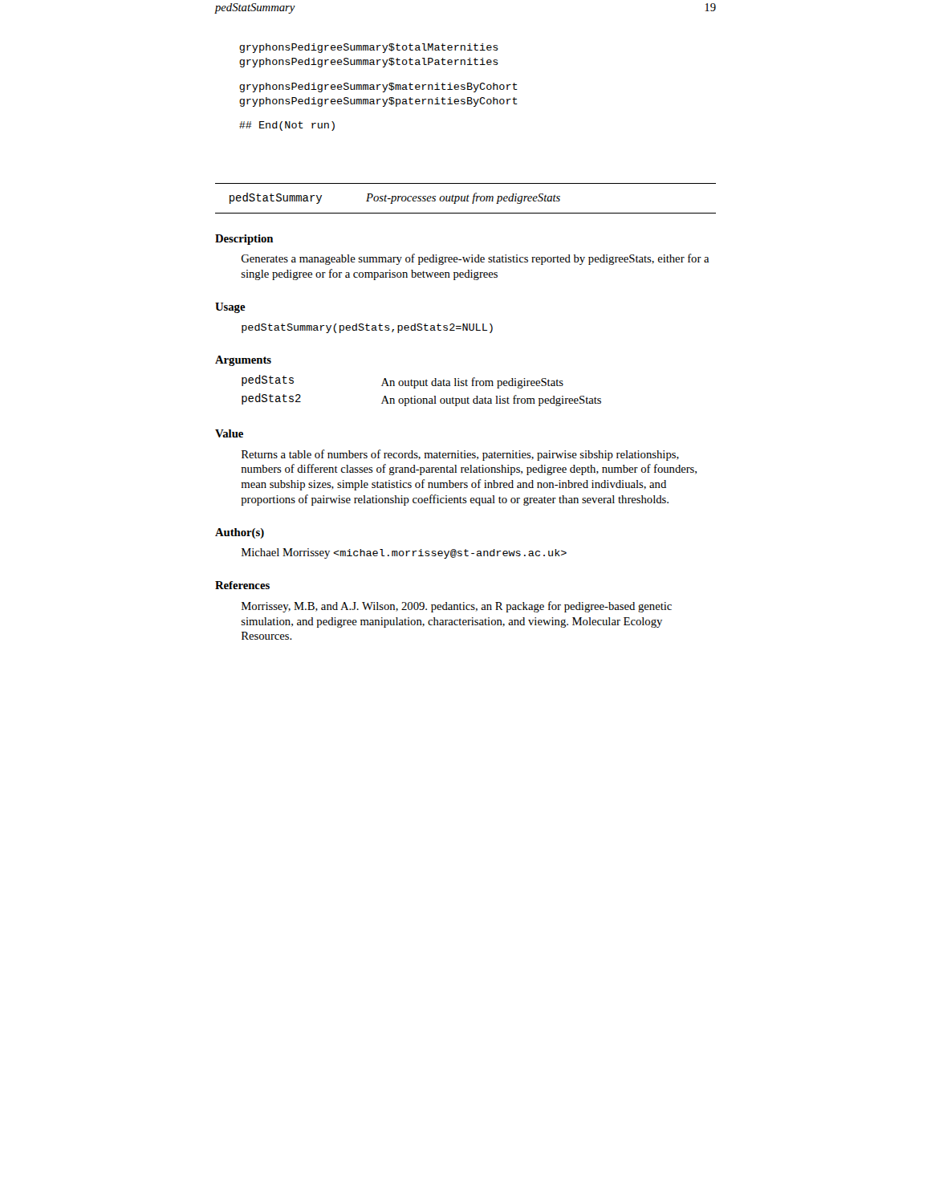pedStatSummary 19
gryphonsPedigreeSummary$totalMaternities
gryphonsPedigreeSummary$totalPaternities
gryphonsPedigreeSummary$maternitiesByCohort
gryphonsPedigreeSummary$paternitiesByCohort
## End(Not run)
pedStatSummary Post-processes output from pedigreeStats
Description
Generates a manageable summary of pedigree-wide statistics reported by pedigreeStats, either for a single pedigree or for a comparison between pedigrees
Usage
pedStatSummary(pedStats,pedStats2=NULL)
Arguments
| pedStats | An output data list from pedigireeStats |
| pedStats2 | An optional output data list from pedgireeStats |
Value
Returns a table of numbers of records, maternities, paternities, pairwise sibship relationships, numbers of different classes of grand-parental relationships, pedigree depth, number of founders, mean subship sizes, simple statistics of numbers of inbred and non-inbred indivdiuals, and proportions of pairwise relationship coefficients equal to or greater than several thresholds.
Author(s)
Michael Morrissey <michael.morrissey@st-andrews.ac.uk>
References
Morrissey, M.B, and A.J. Wilson, 2009. pedantics, an R package for pedigree-based genetic simulation, and pedigree manipulation, characterisation, and viewing. Molecular Ecology Resources.